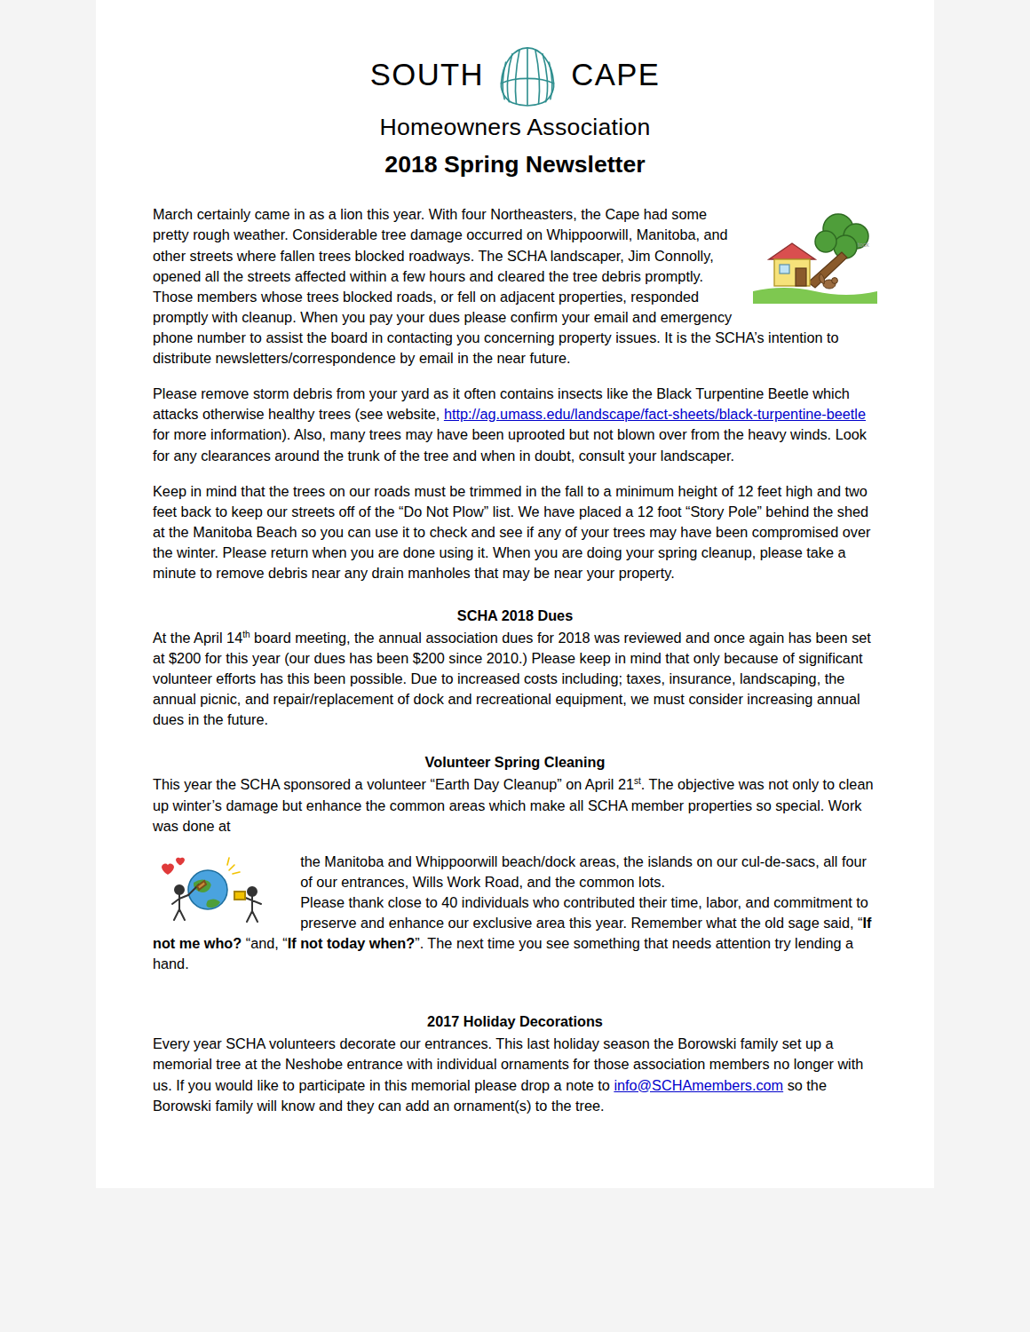SOUTH CAPE
Homeowners Association
2018 Spring Newsletter
tock
March certainly came in as a lion this year. With four Northeasters, the Cape had some pretty rough weather. Considerable tree damage occurred on Whippoorwill, Manitoba, and other streets where fallen trees blocked roadways. The SCHA landscaper, Jim Connolly, opened all the streets affected within a few hours and cleared the tree debris promptly. Those members whose trees blocked roads, or fell on adjacent properties, responded promptly with cleanup. When you pay your dues please confirm your email and emergency phone number to assist the board in contacting you concerning property issues. It is the SCHA’s intention to distribute newsletters/correspondence by email in the near future.
Please remove storm debris from your yard as it often contains insects like the Black Turpentine Beetle which attacks otherwise healthy trees (see website, http://ag.umass.edu/landscape/fact-sheets/black-turpentine-beetle for more information). Also, many trees may have been uprooted but not blown over from the heavy winds. Look for any clearances around the trunk of the tree and when in doubt, consult your landscaper.
Keep in mind that the trees on our roads must be trimmed in the fall to a minimum height of 12 feet high and two feet back to keep our streets off of the “Do Not Plow” list. We have placed a 12 foot “Story Pole” behind the shed at the Manitoba Beach so you can use it to check and see if any of your trees may have been compromised over the winter. Please return when you are done using it. When you are doing your spring cleanup, please take a minute to remove debris near any drain manholes that may be near your property.
SCHA 2018 Dues
At the April 14th board meeting, the annual association dues for 2018 was reviewed and once again has been set at $200 for this year (our dues has been $200 since 2010.) Please keep in mind that only because of significant volunteer efforts has this been possible. Due to increased costs including; taxes, insurance, landscaping, the annual picnic, and repair/replacement of dock and recreational equipment, we must consider increasing annual dues in the future.
Volunteer Spring Cleaning
This year the SCHA sponsored a volunteer “Earth Day Cleanup” on April 21st. The objective was not only to clean up winter’s damage but enhance the common areas which make all SCHA member properties so special. Work was done at
the Manitoba and Whippoorwill beach/dock areas, the islands on our cul-de-sacs, all four of our entrances, Wills Work Road, and the common lots.
Please thank close to 40 individuals who contributed their time, labor, and commitment to preserve and enhance our exclusive area this year. Remember what the old sage said, “If not me who? “and, “If not today when?”. The next time you see something that needs attention try lending a hand.
2017 Holiday Decorations
Every year SCHA volunteers decorate our entrances. This last holiday season the Borowski family set up a memorial tree at the Neshobe entrance with individual ornaments for those association members no longer with us. If you would like to participate in this memorial please drop a note to info@SCHAmembers.com so the Borowski family will know and they can add an ornament(s) to the tree.